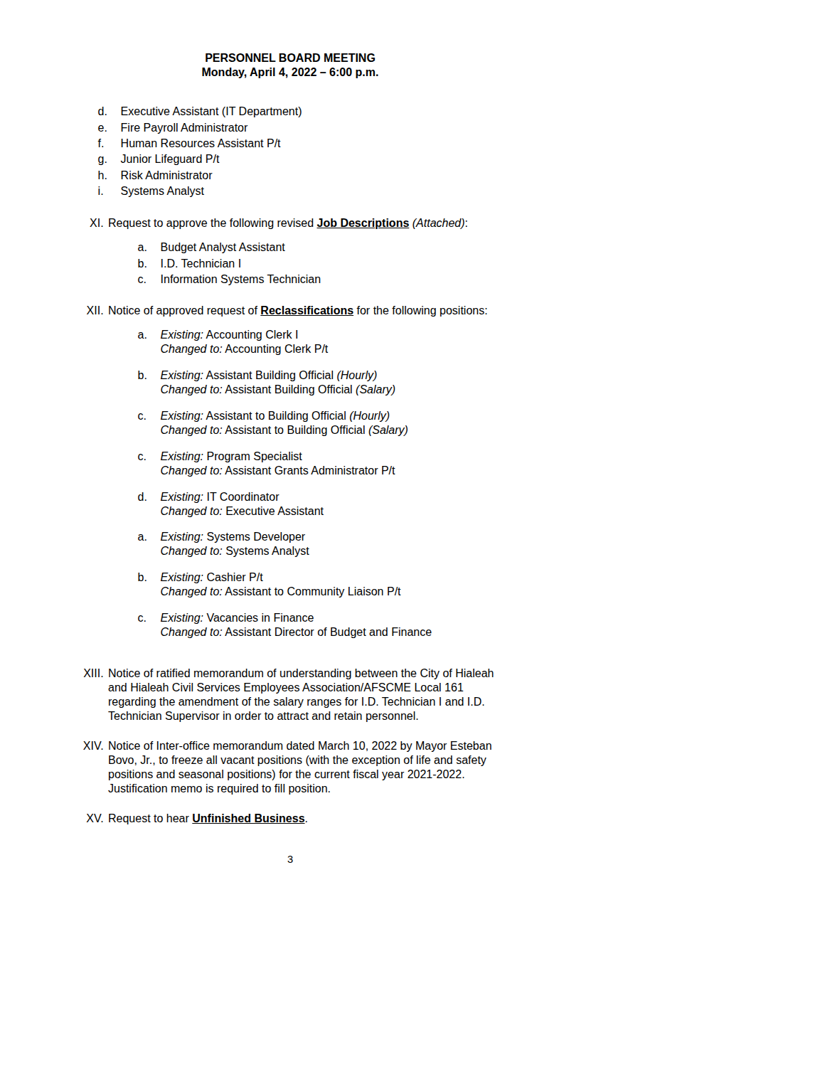PERSONNEL BOARD MEETING Monday, April 4, 2022 – 6:00 p.m.
d. Executive Assistant (IT Department)
e. Fire Payroll Administrator
f. Human Resources Assistant P/t
g. Junior Lifeguard P/t
h. Risk Administrator
i. Systems Analyst
XI. Request to approve the following revised Job Descriptions (Attached):
a. Budget Analyst Assistant
b. I.D. Technician I
c. Information Systems Technician
XII. Notice of approved request of Reclassifications for the following positions:
a. Existing: Accounting Clerk I Changed to: Accounting Clerk P/t
b. Existing: Assistant Building Official (Hourly) Changed to: Assistant Building Official (Salary)
c. Existing: Assistant to Building Official (Hourly) Changed to: Assistant to Building Official (Salary)
c. Existing: Program Specialist Changed to: Assistant Grants Administrator P/t
d. Existing: IT Coordinator Changed to: Executive Assistant
a. Existing: Systems Developer Changed to: Systems Analyst
b. Existing: Cashier P/t Changed to: Assistant to Community Liaison P/t
c. Existing: Vacancies in Finance Changed to: Assistant Director of Budget and Finance
XIII. Notice of ratified memorandum of understanding between the City of Hialeah and Hialeah Civil Services Employees Association/AFSCME Local 161 regarding the amendment of the salary ranges for I.D. Technician I and I.D. Technician Supervisor in order to attract and retain personnel.
XIV. Notice of Inter-office memorandum dated March 10, 2022 by Mayor Esteban Bovo, Jr., to freeze all vacant positions (with the exception of life and safety positions and seasonal positions) for the current fiscal year 2021-2022. Justification memo is required to fill position.
XV. Request to hear Unfinished Business.
3